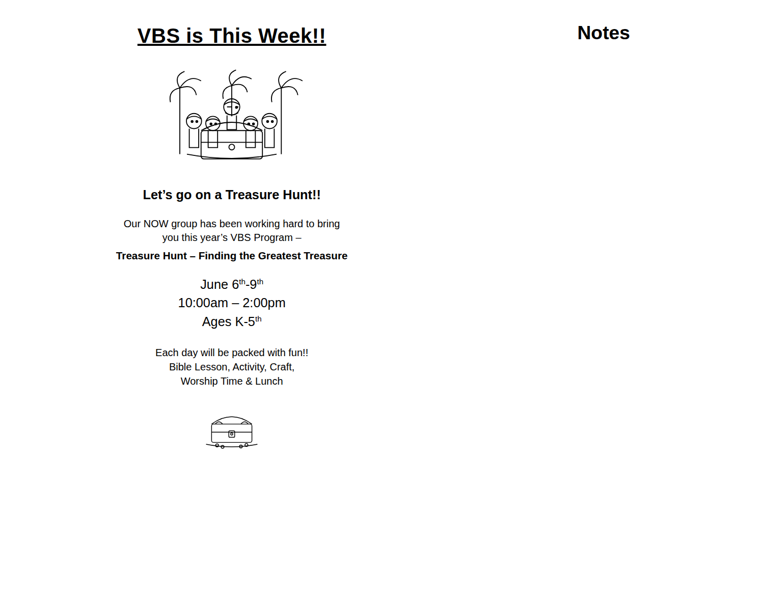VBS is This Week!!
Let’s go on a Treasure Hunt!!
Our NOW group has been working hard to bring
you this year’s VBS Program –
Treasure Hunt – Finding the Greatest Treasure
June 6th-9th
10:00am – 2:00pm
Ages K-5th
Each day will be packed with fun!!
Bible Lesson, Activity, Craft,
Worship Time & Lunch
Notes